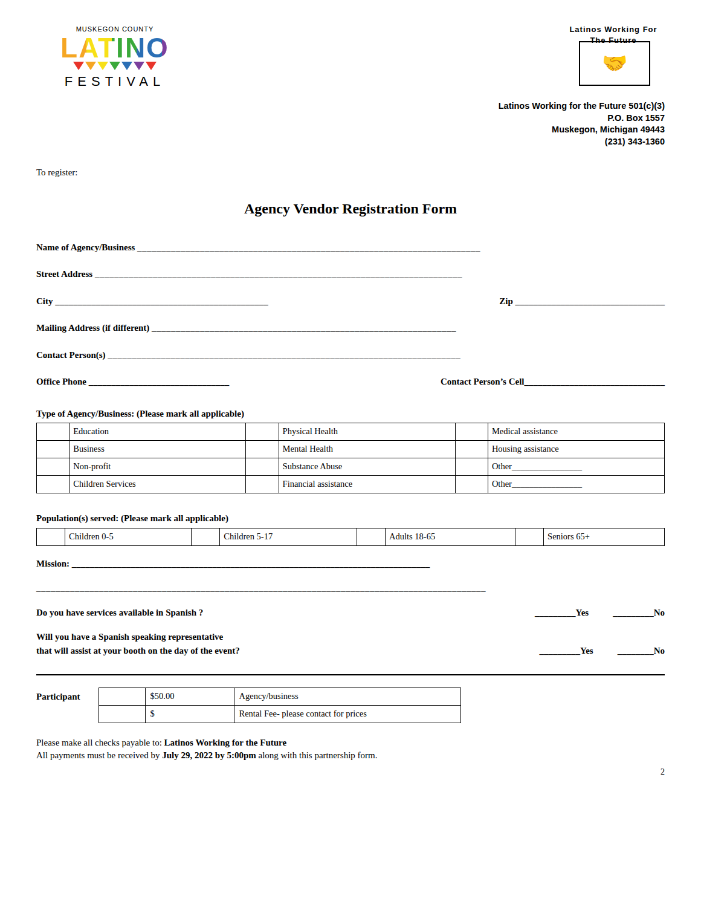MUSKEGON COUNTY
LATINO
FESTIVAL
Latinos Working For The Future
🤝
Latinos Working for the Future 501(c)(3)
P.O. Box 1557
Muskegon, Michigan 49443
(231) 343-1360
To register:
Agency Vendor Registration Form
Name of Agency/Business _______________________________________________________________________
Street Address ____________________________________________________________________________
City _______________________________________________
Zip _________________________________
Mailing Address (if different) _______________________________________________________________
Contact Person(s) _________________________________________________________________________
Office Phone _______________________________
Contact Person’s Cell_______________________________
Type of Agency/Business: (Please mark all applicable)
| | Education | | Physical Health | | Medical assistance |
| | Business | | Mental Health | | Housing assistance |
| | Non-profit | | Substance Abuse | | Other________________ |
| | Children Services | | Financial assistance | | Other________________ |
Population(s) served: (Please mark all applicable)
| | Children 0-5 | | Children 5-17 | | Adults 18-65 | | Seniors 65+ |
Mission: _______________________________________________________________________________
_____________________________________________________________________________________________
Do you have services available in Spanish ?
_________Yes _________No
Will you have a Spanish speaking representative
that will assist at your booth on the day of the event?
_________Yes ________No
Participant
| | $50.00 | Agency/business |
| | $ | Rental Fee- please contact for prices |
Please make all checks payable to: Latinos Working for the Future
All payments must be received by July 29, 2022 by 5:00pm along with this partnership form.
2